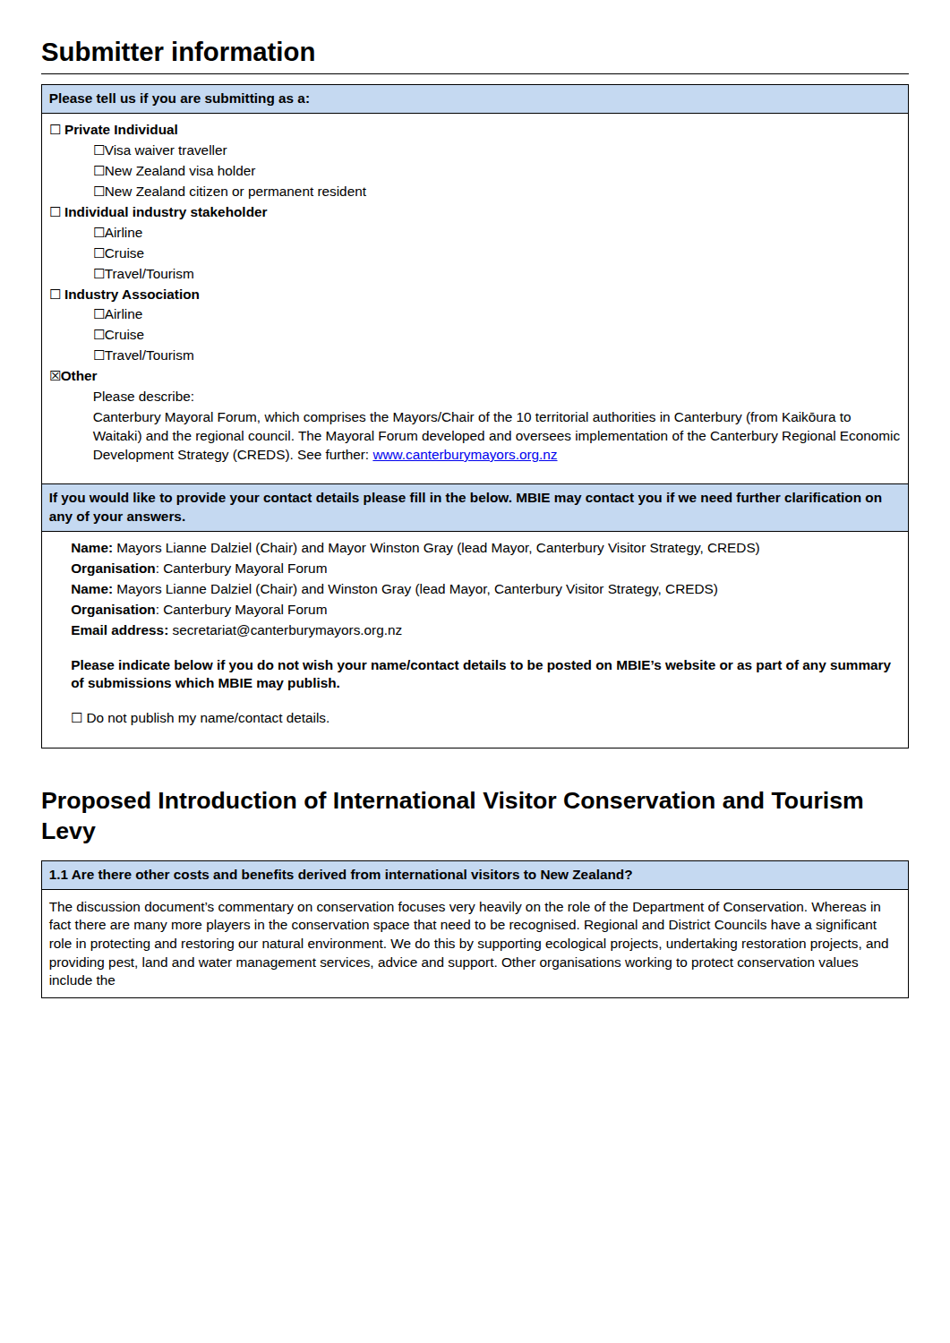Submitter information
| Please tell us if you are submitting as a: |
| --- |
| ☐ Private Individual ☐ Visa waiver traveller ☐ New Zealand visa holder ☐ New Zealand citizen or permanent resident ☐ Individual industry stakeholder ☐ Airline ☐ Cruise ☐ Travel/Tourism ☐ Industry Association ☐ Airline ☐ Cruise ☐ Travel/Tourism ☒ Other Please describe: Canterbury Mayoral Forum, which comprises the Mayors/Chair of the 10 territorial authorities in Canterbury (from Kaikōura to Waitaki) and the regional council. The Mayoral Forum developed and oversees implementation of the Canterbury Regional Economic Development Strategy (CREDS). See further: www.canterburymayors.org.nz |
| If you would like to provide your contact details please fill in the below. MBIE may contact you if we need further clarification on any of your answers. |
| Name: Mayors Lianne Dalziel (Chair) and Mayor Winston Gray (lead Mayor, Canterbury Visitor Strategy, CREDS) Organisation : Canterbury Mayoral Forum Name: Mayors Lianne Dalziel (Chair) and Winston Gray (lead Mayor, Canterbury Visitor Strategy, CREDS) Organisation : Canterbury Mayoral Forum Email address: secretariat@canterburymayors.org.nz Please indicate below if you do not wish your name/contact details to be posted on MBIE’s website or as part of any summary of submissions which MBIE may publish. ☐ Do not publish my name/contact details. |
Proposed Introduction of International Visitor Conservation and Tourism Levy
| 1.1 Are there other costs and benefits derived from international visitors to New Zealand? |
| --- |
| The discussion document’s commentary on conservation focuses very heavily on the role of the Department of Conservation. Whereas in fact there are many more players in the conservation space that need to be recognised. Regional and District Councils have a significant role in protecting and restoring our natural environment. We do this by supporting ecological projects, undertaking restoration projects, and providing pest, land and water management services, advice and support. Other organisations working to protect conservation values include the |